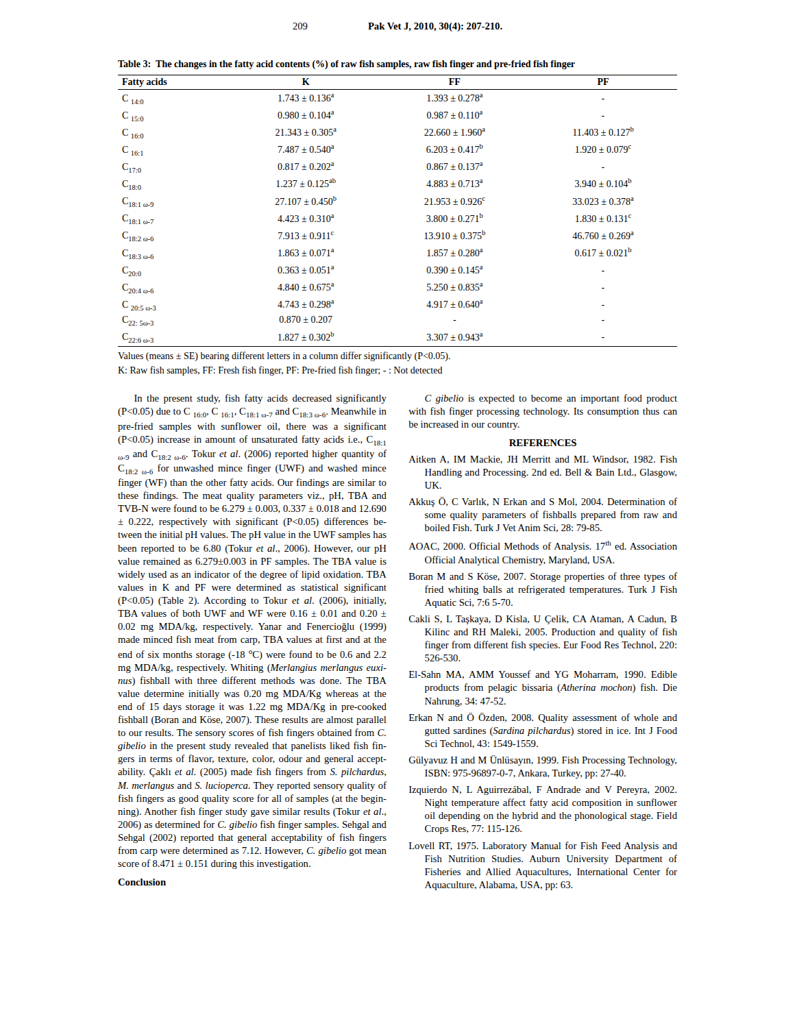209 Pak Vet J, 2010, 30(4): 207-210.
Table 3: The changes in the fatty acid contents (%) of raw fish samples, raw fish finger and pre-fried fish finger
| Fatty acids | K | FF | PF |
| --- | --- | --- | --- |
| C 14:0 | 1.743 ± 0.136 a | 1.393 ± 0.278 a | - |
| C 15:0 | 0.980 ± 0.104 a | 0.987 ± 0.110 a | - |
| C 16:0 | 21.343 ± 0.305 a | 22.660 ± 1.960 a | 11.403 ± 0.127 b |
| C 16:1 | 7.487 ± 0.540 a | 6.203 ± 0.417 b | 1.920 ± 0.079 c |
| C 17:0 | 0.817 ± 0.202 a | 0.867 ± 0.137 a | - |
| C 18:0 | 1.237 ± 0.125 ab | 4.883 ± 0.713 a | 3.940 ± 0.104 b |
| C 18:1 ω-9 | 27.107 ± 0.450 b | 21.953 ± 0.926 c | 33.023 ± 0.378 a |
| C 18:1 ω-7 | 4.423 ± 0.310 a | 3.800 ± 0.271 b | 1.830 ± 0.131 c |
| C 18:2 ω-6 | 7.913 ± 0.911 c | 13.910 ± 0.375 b | 46.760 ± 0.269 a |
| C 18:3 ω-6 | 1.863 ± 0.071 a | 1.857 ± 0.280 a | 0.617 ± 0.021 b |
| C 20:0 | 0.363 ± 0.051 a | 0.390 ± 0.145 a | - |
| C 20:4 ω-6 | 4.840 ± 0.675 a | 5.250 ± 0.835 a | - |
| C 20:5 ω-3 | 4.743 ± 0.298 a | 4.917 ± 0.640 a | - |
| C 22: 5ω-3 | 0.870 ± 0.207 | - | - |
| C 22:6 ω-3 | 1.827 ± 0.302 b | 3.307 ± 0.943 a | - |
Values (means ± SE) bearing different letters in a column differ significantly (P<0.05).
K: Raw fish samples, FF: Fresh fish finger, PF: Pre-fried fish finger; - : Not detected
In the present study, fish fatty acids decreased significantly (P<0.05) due to C 16:0, C 16:1, C18:1 ω-7 and C18:3 ω-6. Meanwhile in pre-fried samples with sunflower oil, there was a significant (P<0.05) increase in amount of unsaturated fatty acids i.e., C18:1 ω-9 and C18:2 ω-6. Tokur et al. (2006) reported higher quantity of C18:2 ω-6 for unwashed mince finger (UWF) and washed mince finger (WF) than the other fatty acids. Our findings are similar to these findings. The meat quality parameters viz., pH, TBA and TVB-N were found to be 6.279 ± 0.003, 0.337 ± 0.018 and 12.690 ± 0.222, respectively with significant (P<0.05) differences between the initial pH values. The pH value in the UWF samples has been reported to be 6.80 (Tokur et al., 2006). However, our pH value remained as 6.279±0.003 in PF samples. The TBA value is widely used as an indicator of the degree of lipid oxidation. TBA values in K and PF were determined as statistical significant (P<0.05) (Table 2). According to Tokur et al. (2006), initially, TBA values of both UWF and WF were 0.16 ± 0.01 and 0.20 ± 0.02 mg MDA/kg, respectively. Yanar and Fenercioğlu (1999) made minced fish meat from carp, TBA values at first and at the end of six months storage (-18 oC) were found to be 0.6 and 2.2 mg MDA/kg, respectively. Whiting (Merlangius merlangus euxinus) fishball with three different methods was done. The TBA value determine initially was 0.20 mg MDA/Kg whereas at the end of 15 days storage it was 1.22 mg MDA/Kg in pre-cooked fishball (Boran and Köse, 2007). These results are almost parallel to our results. The sensory scores of fish fingers obtained from C. gibelio in the present study revealed that panelists liked fish fingers in terms of flavor, texture, color, odour and general acceptability. Çaklı et al. (2005) made fish fingers from S. pilchardus, M. merlangus and S. lucioperca. They reported sensory quality of fish fingers as good quality score for all of samples (at the beginning). Another fish finger study gave similar results (Tokur et al., 2006) as determined for C. gibelio fish finger samples. Sehgal and Sehgal (2002) reported that general acceptability of fish fingers from carp were determined as 7.12. However, C. gibelio got mean score of 8.471 ± 0.151 during this investigation.
Conclusion
C gibelio is expected to become an important food product with fish finger processing technology. Its consumption thus can be increased in our country.
REFERENCES
Aitken A, IM Mackie, JH Merritt and ML Windsor, 1982. Fish Handling and Processing. 2nd ed. Bell & Bain Ltd., Glasgow, UK.
Akkuş Ö, C Varlık, N Erkan and S Mol, 2004. Determination of some quality parameters of fishballs prepared from raw and boiled Fish. Turk J Vet Anim Sci, 28: 79-85.
AOAC, 2000. Official Methods of Analysis. 17th ed. Association Official Analytical Chemistry, Maryland, USA.
Boran M and S Köse, 2007. Storage properties of three types of fried whiting balls at refrigerated temperatures. Turk J Fish Aquatic Sci, 7:6 5-70.
Cakli S, L Taşkaya, D Kisla, U Çelik, CA Ataman, A Cadun, B Kilinc and RH Maleki, 2005. Production and quality of fish finger from different fish species. Eur Food Res Technol, 220: 526-530.
El-Sahn MA, AMM Youssef and YG Moharram, 1990. Edible products from pelagic bissaria (Atherina mochon) fish. Die Nahrung, 34: 47-52.
Erkan N and Ö Özden, 2008. Quality assessment of whole and gutted sardines (Sardina pilchardus) stored in ice. Int J Food Sci Technol, 43: 1549-1559.
Gülyavuz H and M Ünlüsayın, 1999. Fish Processing Technology, ISBN: 975-96897-0-7, Ankara, Turkey, pp: 27-40.
Izquierdo N, L Aguirrezábal, F Andrade and V Pereyra, 2002. Night temperature affect fatty acid composition in sunflower oil depending on the hybrid and the phonological stage. Field Crops Res, 77: 115-126.
Lovell RT, 1975. Laboratory Manual for Fish Feed Analysis and Fish Nutrition Studies. Auburn University Department of Fisheries and Allied Aquacultures, International Center for Aquaculture, Alabama, USA, pp: 63.